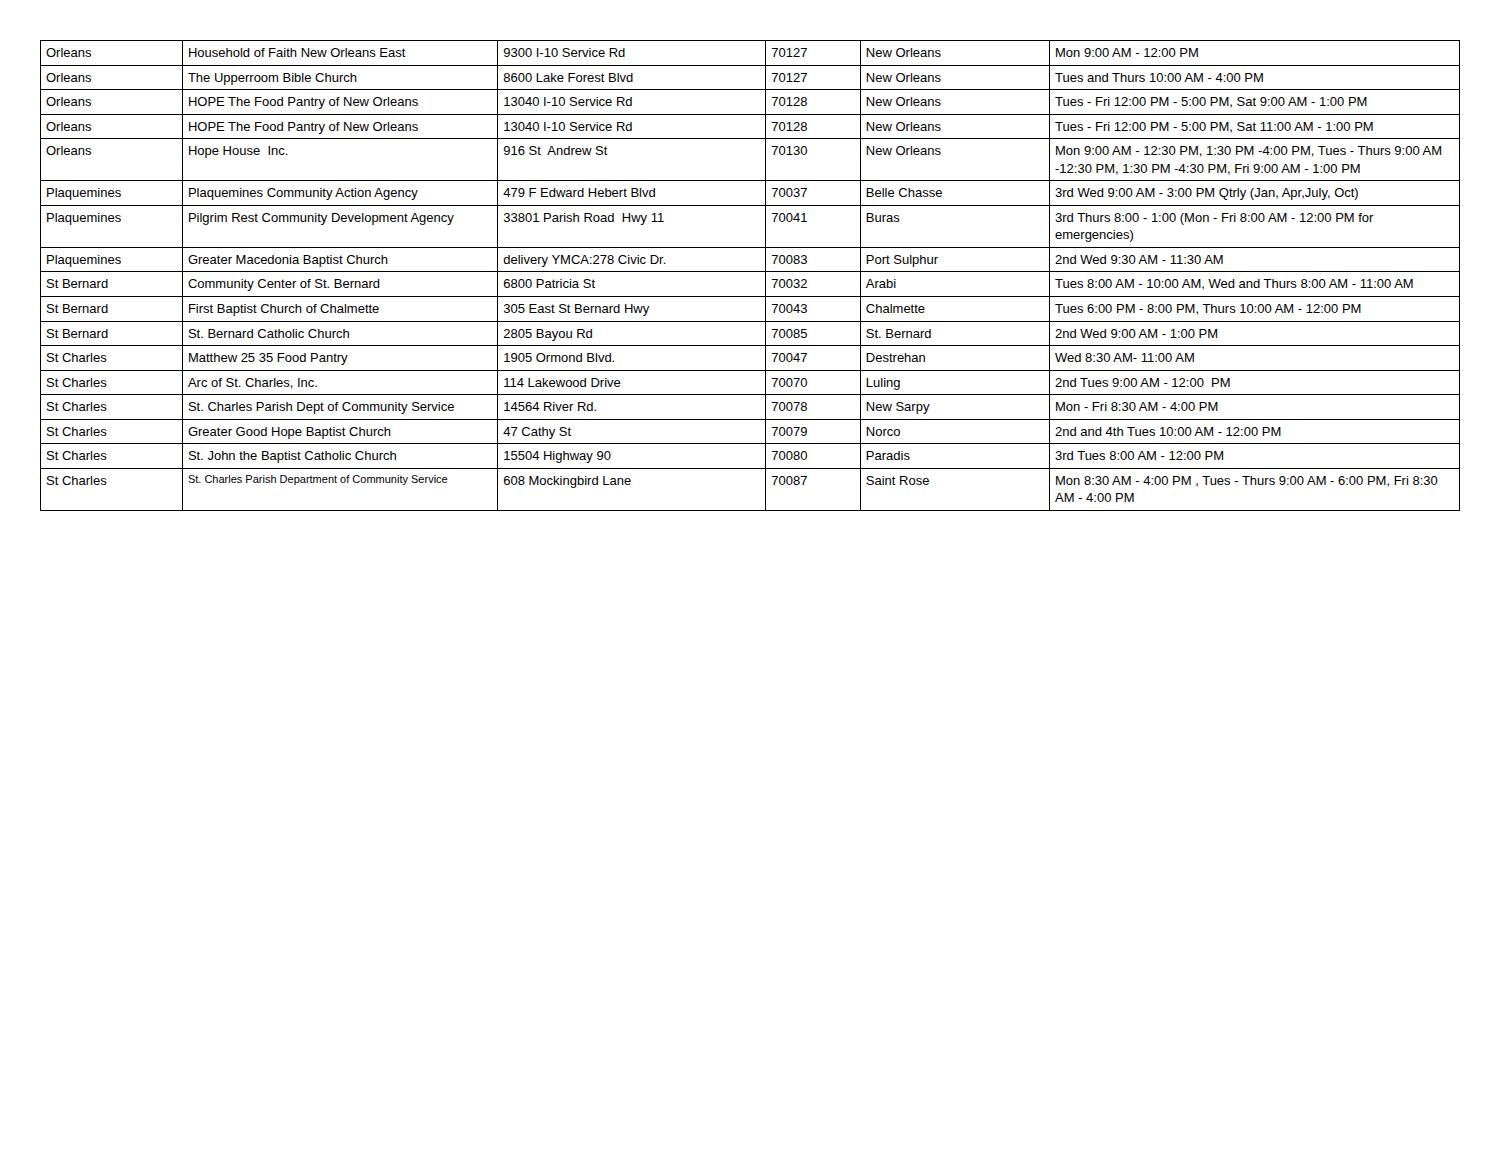| Orleans | Household of Faith New Orleans East | 9300 I-10 Service Rd | 70127 | New Orleans | Mon 9:00 AM - 12:00 PM |
| Orleans | The Upperroom Bible Church | 8600 Lake Forest Blvd | 70127 | New Orleans | Tues and Thurs 10:00 AM - 4:00 PM |
| Orleans | HOPE The Food Pantry of New Orleans | 13040 I-10 Service Rd | 70128 | New Orleans | Tues - Fri 12:00 PM - 5:00 PM, Sat 9:00 AM - 1:00 PM |
| Orleans | HOPE The Food Pantry of New Orleans | 13040 I-10 Service Rd | 70128 | New Orleans | Tues - Fri 12:00 PM - 5:00 PM, Sat 11:00 AM - 1:00 PM |
| Orleans | Hope House Inc. | 916 St Andrew St | 70130 | New Orleans | Mon 9:00 AM - 12:30 PM, 1:30 PM -4:00 PM, Tues - Thurs 9:00 AM -12:30 PM, 1:30 PM -4:30 PM, Fri 9:00 AM - 1:00 PM |
| Plaquemines | Plaquemines Community Action Agency | 479 F Edward Hebert Blvd | 70037 | Belle Chasse | 3rd Wed 9:00 AM - 3:00 PM Qtrly (Jan, Apr,July, Oct) |
| Plaquemines | Pilgrim Rest Community Development Agency | 33801 Parish Road Hwy 11 | 70041 | Buras | 3rd Thurs 8:00 - 1:00 (Mon - Fri 8:00 AM - 12:00 PM for emergencies) |
| Plaquemines | Greater Macedonia Baptist Church | delivery YMCA:278 Civic Dr. | 70083 | Port Sulphur | 2nd Wed 9:30 AM - 11:30 AM |
| St Bernard | Community Center of St. Bernard | 6800 Patricia St | 70032 | Arabi | Tues 8:00 AM - 10:00 AM, Wed and Thurs 8:00 AM - 11:00 AM |
| St Bernard | First Baptist Church of Chalmette | 305 East St Bernard Hwy | 70043 | Chalmette | Tues 6:00 PM - 8:00 PM, Thurs 10:00 AM - 12:00 PM |
| St Bernard | St. Bernard Catholic Church | 2805 Bayou Rd | 70085 | St. Bernard | 2nd Wed 9:00 AM - 1:00 PM |
| St Charles | Matthew 25 35 Food Pantry | 1905 Ormond Blvd. | 70047 | Destrehan | Wed 8:30 AM- 11:00 AM |
| St Charles | Arc of St. Charles, Inc. | 114 Lakewood Drive | 70070 | Luling | 2nd Tues 9:00 AM - 12:00 PM |
| St Charles | St. Charles Parish Dept of Community Service | 14564 River Rd. | 70078 | New Sarpy | Mon - Fri 8:30 AM - 4:00 PM |
| St Charles | Greater Good Hope Baptist Church | 47 Cathy St | 70079 | Norco | 2nd and 4th Tues 10:00 AM - 12:00 PM |
| St Charles | St. John the Baptist Catholic Church | 15504 Highway 90 | 70080 | Paradis | 3rd Tues 8:00 AM - 12:00 PM |
| St Charles | St. Charles Parish Department of Community Service | 608 Mockingbird Lane | 70087 | Saint Rose | Mon 8:30 AM - 4:00 PM , Tues - Thurs 9:00 AM - 6:00 PM, Fri 8:30 AM - 4:00 PM |